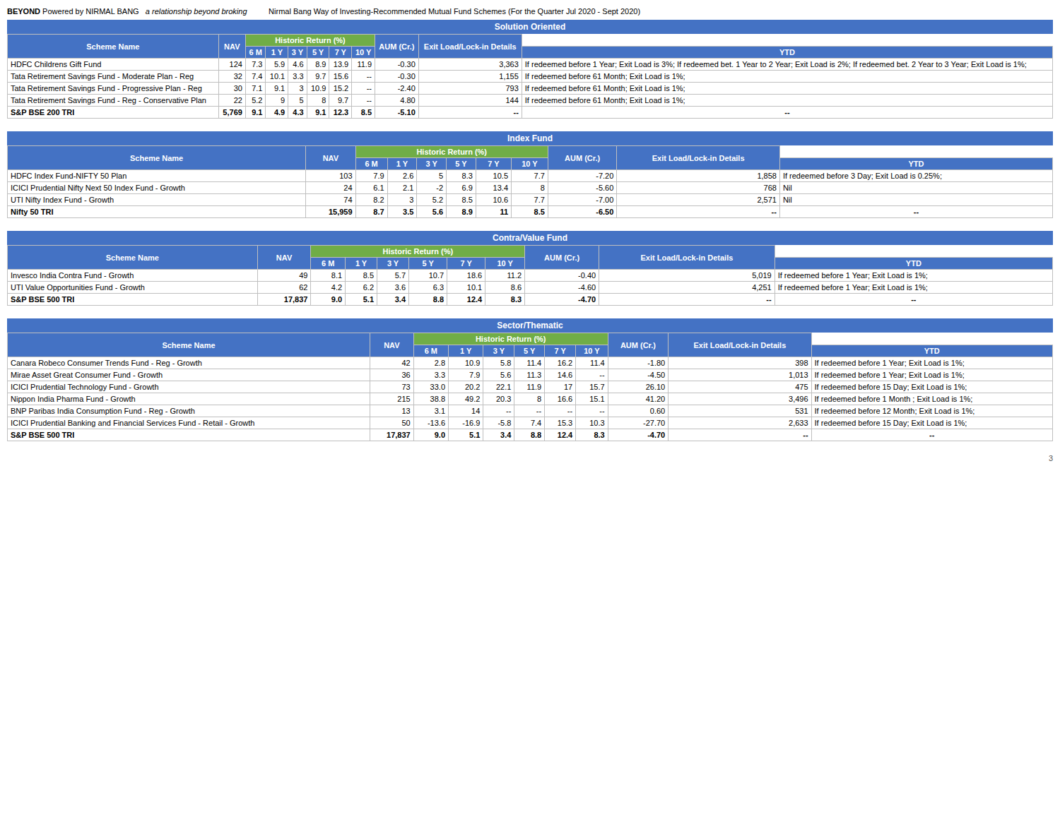BEYOND Powered by NIRMAL BANG a relationship beyond broking Nirmal Bang Way of Investing-Recommended Mutual Fund Schemes (For the Quarter Jul 2020 - Sept 2020)
Solution Oriented
| Scheme Name | NAV | Historic Return (%) | AUM (Cr.) | Exit Load/Lock-in Details |
| --- | --- | --- | --- | --- |
| 6 M | 1 Y | 3 Y | 5 Y | 7 Y | 10 Y | YTD |
| HDFC Childrens Gift Fund | 124 | 7.3 | 5.9 | 4.6 | 8.9 | 13.9 | 11.9 | -0.30 | 3,363 | If redeemed before 1 Year; Exit Load is 3%; If redeemed bet. 1 Year to 2 Year; Exit Load is 2%; If redeemed bet. 2 Year to 3 Year; Exit Load is 1%; |
| Tata Retirement Savings Fund - Moderate Plan - Reg | 32 | 7.4 | 10.1 | 3.3 | 9.7 | 15.6 | -- | -0.30 | 1,155 | If redeemed before 61 Month; Exit Load is 1%; |
| Tata Retirement Savings Fund - Progressive Plan - Reg | 30 | 7.1 | 9.1 | 3 | 10.9 | 15.2 | -- | -2.40 | 793 | If redeemed before 61 Month; Exit Load is 1%; |
| Tata Retirement Savings Fund - Reg - Conservative Plan | 22 | 5.2 | 9 | 5 | 8 | 9.7 | -- | 4.80 | 144 | If redeemed before 61 Month; Exit Load is 1%; |
| S&P BSE 200 TRI | 5,769 | 9.1 | 4.9 | 4.3 | 9.1 | 12.3 | 8.5 | -5.10 | -- | -- |
Index Fund
| Scheme Name | NAV | Historic Return (%) | AUM (Cr.) | Exit Load/Lock-in Details |
| --- | --- | --- | --- | --- |
| 6 M | 1 Y | 3 Y | 5 Y | 7 Y | 10 Y | YTD |
| HDFC Index Fund-NIFTY 50 Plan | 103 | 7.9 | 2.6 | 5 | 8.3 | 10.5 | 7.7 | -7.20 | 1,858 | If redeemed before 3 Day; Exit Load is 0.25%; |
| ICICI Prudential Nifty Next 50 Index Fund - Growth | 24 | 6.1 | 2.1 | -2 | 6.9 | 13.4 | 8 | -5.60 | 768 | Nil |
| UTI Nifty Index Fund - Growth | 74 | 8.2 | 3 | 5.2 | 8.5 | 10.6 | 7.7 | -7.00 | 2,571 | Nil |
| Nifty 50 TRI | 15,959 | 8.7 | 3.5 | 5.6 | 8.9 | 11 | 8.5 | -6.50 | -- | -- |
Contra/Value Fund
| Scheme Name | NAV | Historic Return (%) | AUM (Cr.) | Exit Load/Lock-in Details |
| --- | --- | --- | --- | --- |
| 6 M | 1 Y | 3 Y | 5 Y | 7 Y | 10 Y | YTD |
| Invesco India Contra Fund - Growth | 49 | 8.1 | 8.5 | 5.7 | 10.7 | 18.6 | 11.2 | -0.40 | 5,019 | If redeemed before 1 Year; Exit Load is 1%; |
| UTI Value Opportunities Fund - Growth | 62 | 4.2 | 6.2 | 3.6 | 6.3 | 10.1 | 8.6 | -4.60 | 4,251 | If redeemed before 1 Year; Exit Load is 1%; |
| S&P BSE 500 TRI | 17,837 | 9.0 | 5.1 | 3.4 | 8.8 | 12.4 | 8.3 | -4.70 | -- | -- |
Sector/Thematic
| Scheme Name | NAV | Historic Return (%) | AUM (Cr.) | Exit Load/Lock-in Details |
| --- | --- | --- | --- | --- |
| 6 M | 1 Y | 3 Y | 5 Y | 7 Y | 10 Y | YTD |
| Canara Robeco Consumer Trends Fund - Reg - Growth | 42 | 2.8 | 10.9 | 5.8 | 11.4 | 16.2 | 11.4 | -1.80 | 398 | If redeemed before 1 Year; Exit Load is 1%; |
| Mirae Asset Great Consumer Fund - Growth | 36 | 3.3 | 7.9 | 5.6 | 11.3 | 14.6 | -- | -4.50 | 1,013 | If redeemed before 1 Year; Exit Load is 1%; |
| ICICI Prudential Technology Fund - Growth | 73 | 33.0 | 20.2 | 22.1 | 11.9 | 17 | 15.7 | 26.10 | 475 | If redeemed before 15 Day; Exit Load is 1%; |
| Nippon India Pharma Fund - Growth | 215 | 38.8 | 49.2 | 20.3 | 8 | 16.6 | 15.1 | 41.20 | 3,496 | If redeemed before 1 Month ; Exit Load is 1%; |
| BNP Paribas India Consumption Fund - Reg - Growth | 13 | 3.1 | 14 | -- | -- | -- | -- | 0.60 | 531 | If redeemed before 12 Month; Exit Load is 1%; |
| ICICI Prudential Banking and Financial Services Fund - Retail - Growth | 50 | -13.6 | -16.9 | -5.8 | 7.4 | 15.3 | 10.3 | -27.70 | 2,633 | If redeemed before 15 Day; Exit Load is 1%; |
| S&P BSE 500 TRI | 17,837 | 9.0 | 5.1 | 3.4 | 8.8 | 12.4 | 8.3 | -4.70 | -- | -- |
3